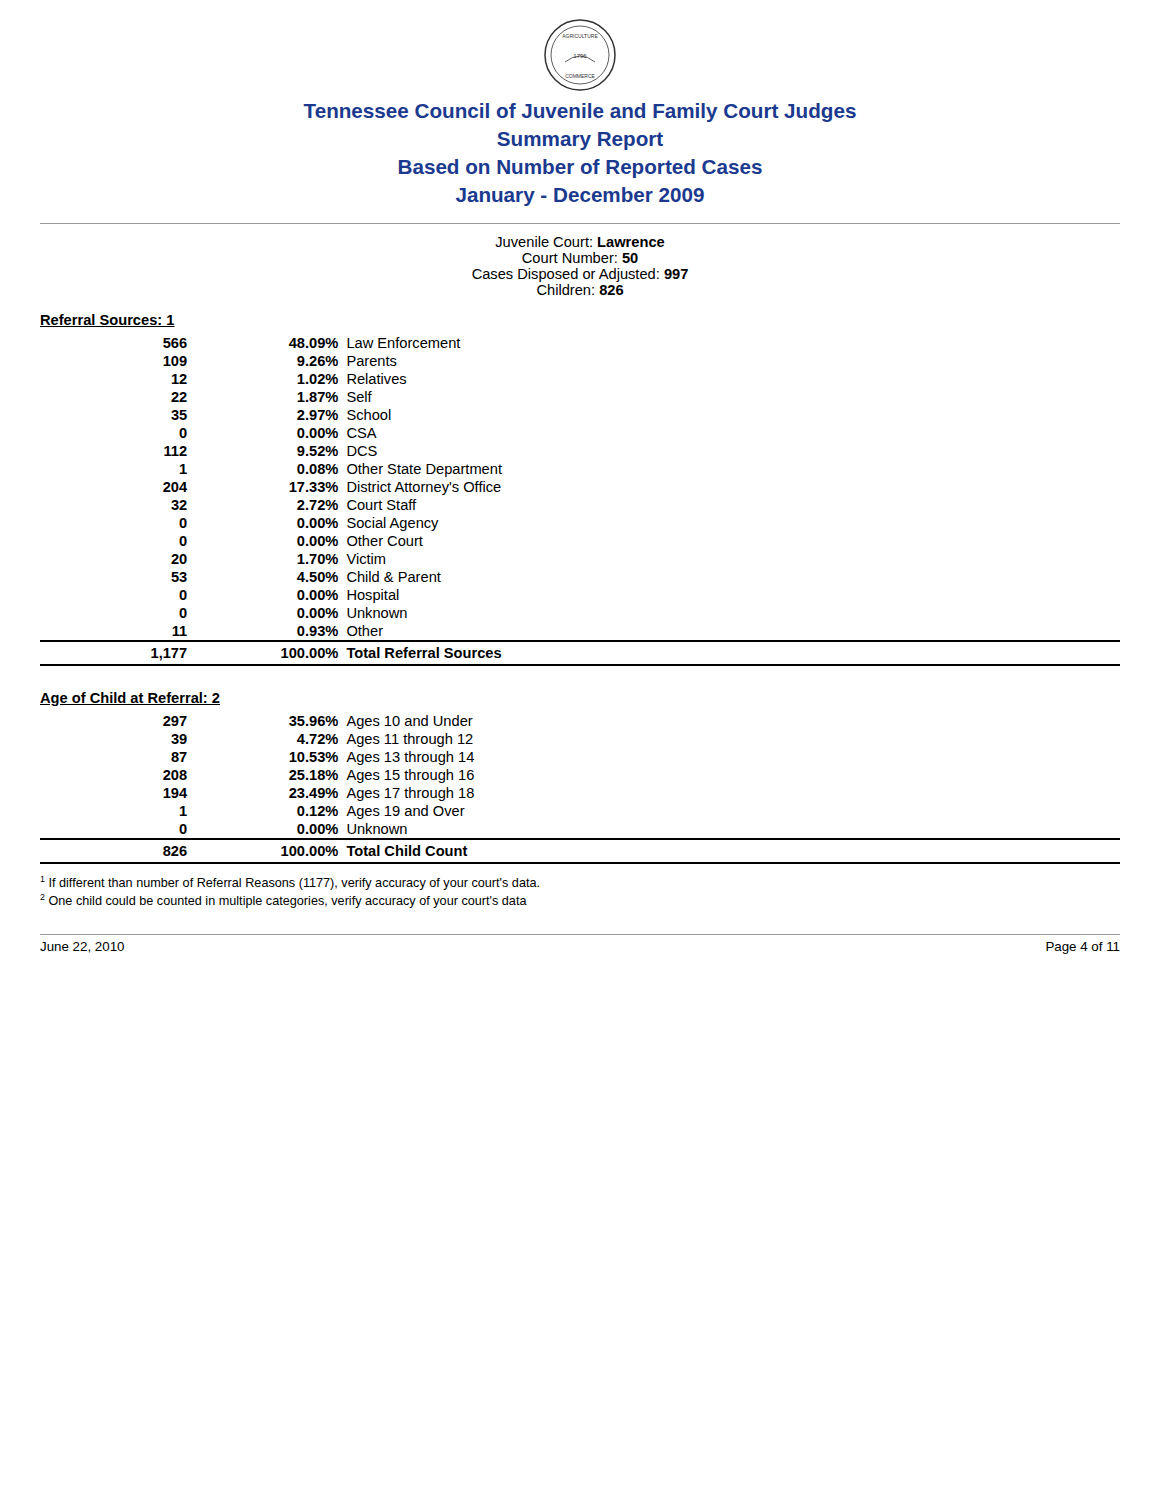AGRICULTURE COMMERCE 1796
Tennessee Council of Juvenile and Family Court Judges
Summary Report
Based on Number of Reported Cases
January - December 2009
Juvenile Court: Lawrence
Court Number: 50
Cases Disposed or Adjusted: 997
Children: 826
Referral Sources: 1
| 566 | 48.09% | Law Enforcement |
| 109 | 9.26% | Parents |
| 12 | 1.02% | Relatives |
| 22 | 1.87% | Self |
| 35 | 2.97% | School |
| 0 | 0.00% | CSA |
| 112 | 9.52% | DCS |
| 1 | 0.08% | Other State Department |
| 204 | 17.33% | District Attorney's Office |
| 32 | 2.72% | Court Staff |
| 0 | 0.00% | Social Agency |
| 0 | 0.00% | Other Court |
| 20 | 1.70% | Victim |
| 53 | 4.50% | Child & Parent |
| 0 | 0.00% | Hospital |
| 0 | 0.00% | Unknown |
| 11 | 0.93% | Other |
| 1,177 | 100.00% | Total Referral Sources |
Age of Child at Referral: 2
| 297 | 35.96% | Ages 10 and Under |
| 39 | 4.72% | Ages 11 through 12 |
| 87 | 10.53% | Ages 13 through 14 |
| 208 | 25.18% | Ages 15 through 16 |
| 194 | 23.49% | Ages 17 through 18 |
| 1 | 0.12% | Ages 19 and Over |
| 0 | 0.00% | Unknown |
| 826 | 100.00% | Total Child Count |
1 If different than number of Referral Reasons (1177), verify accuracy of your court's data.
2 One child could be counted in multiple categories, verify accuracy of your court's data
June 22, 2010
Page 4 of 11